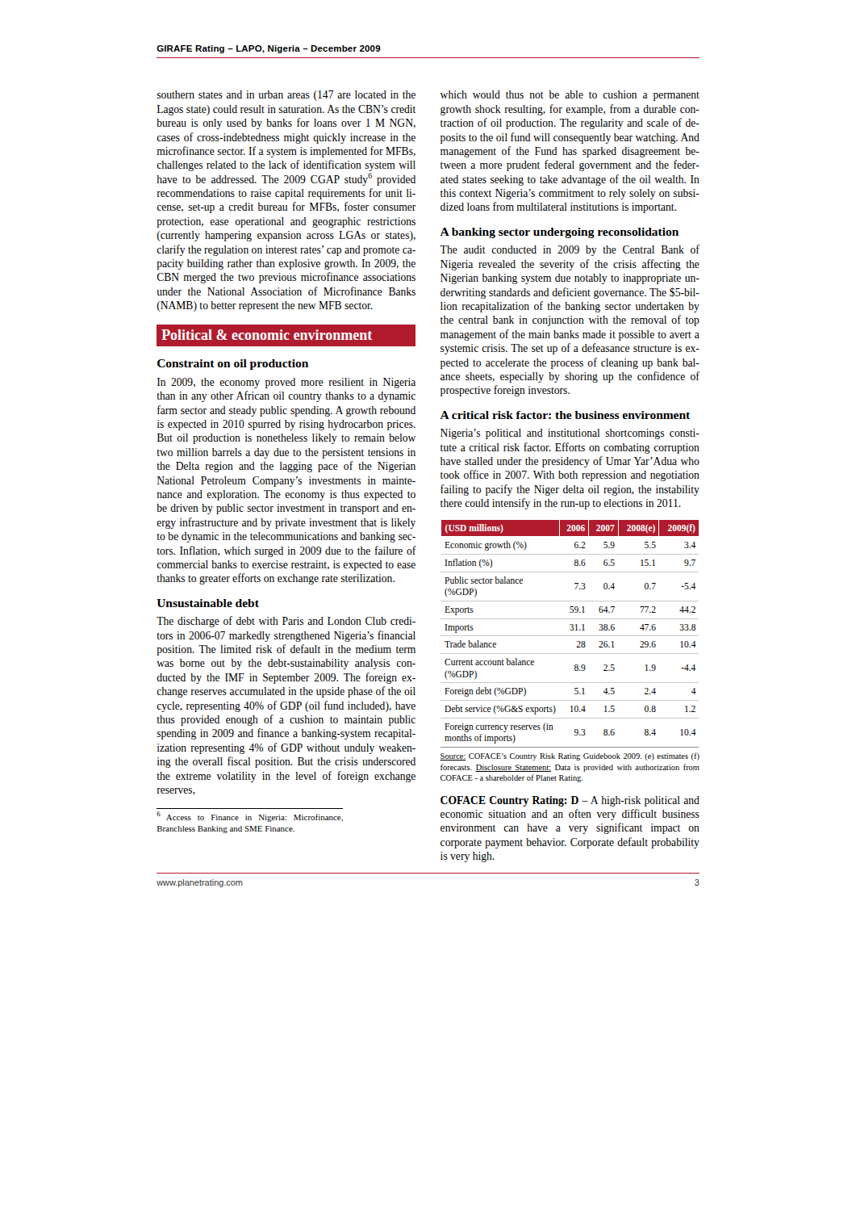GIRAFE Rating – LAPO, Nigeria – December 2009
southern states and in urban areas (147 are located in the Lagos state) could result in saturation. As the CBN’s credit bureau is only used by banks for loans over 1 M NGN, cases of cross-indebtedness might quickly increase in the microfinance sector. If a system is implemented for MFBs, challenges related to the lack of identification system will have to be addressed. The 2009 CGAP study6 provided recommendations to raise capital requirements for unit license, set-up a credit bureau for MFBs, foster consumer protection, ease operational and geographic restrictions (currently hampering expansion across LGAs or states), clarify the regulation on interest rates’ cap and promote capacity building rather than explosive growth. In 2009, the CBN merged the two previous microfinance associations under the National Association of Microfinance Banks (NAMB) to better represent the new MFB sector.
Political & economic environment
Constraint on oil production
In 2009, the economy proved more resilient in Nigeria than in any other African oil country thanks to a dynamic farm sector and steady public spending. A growth rebound is expected in 2010 spurred by rising hydrocarbon prices. But oil production is nonetheless likely to remain below two million barrels a day due to the persistent tensions in the Delta region and the lagging pace of the Nigerian National Petroleum Company’s investments in maintenance and exploration. The economy is thus expected to be driven by public sector investment in transport and energy infrastructure and by private investment that is likely to be dynamic in the telecommunications and banking sectors. Inflation, which surged in 2009 due to the failure of commercial banks to exercise restraint, is expected to ease thanks to greater efforts on exchange rate sterilization.
Unsustainable debt
The discharge of debt with Paris and London Club creditors in 2006-07 markedly strengthened Nigeria’s financial position. The limited risk of default in the medium term was borne out by the debt-sustainability analysis conducted by the IMF in September 2009. The foreign exchange reserves accumulated in the upside phase of the oil cycle, representing 40% of GDP (oil fund included), have thus provided enough of a cushion to maintain public spending in 2009 and finance a banking-system recapitalization representing 4% of GDP without unduly weakening the overall fiscal position. But the crisis underscored the extreme volatility in the level of foreign exchange reserves,
6 Access to Finance in Nigeria: Microfinance, Branchless Banking and SME Finance.
which would thus not be able to cushion a permanent growth shock resulting, for example, from a durable contraction of oil production. The regularity and scale of deposits to the oil fund will consequently bear watching. And management of the Fund has sparked disagreement between a more prudent federal government and the federated states seeking to take advantage of the oil wealth. In this context Nigeria’s commitment to rely solely on subsidized loans from multilateral institutions is important.
A banking sector undergoing reconsolidation
The audit conducted in 2009 by the Central Bank of Nigeria revealed the severity of the crisis affecting the Nigerian banking system due notably to inappropriate underwriting standards and deficient governance. The $5-billion recapitalization of the banking sector undertaken by the central bank in conjunction with the removal of top management of the main banks made it possible to avert a systemic crisis. The set up of a defeasance structure is expected to accelerate the process of cleaning up bank balance sheets, especially by shoring up the confidence of prospective foreign investors.
A critical risk factor: the business environment
Nigeria’s political and institutional shortcomings constitute a critical risk factor. Efforts on combating corruption have stalled under the presidency of Umar Yar’Adua who took office in 2007. With both repression and negotiation failing to pacify the Niger delta oil region, the instability there could intensify in the run-up to elections in 2011.
| (USD millions) | 2006 | 2007 | 2008(e) | 2009(f) |
| --- | --- | --- | --- | --- |
| Economic growth (%) | 6.2 | 5.9 | 5.5 | 3.4 |
| Inflation (%) | 8.6 | 6.5 | 15.1 | 9.7 |
| Public sector balance (%GDP) | 7.3 | 0.4 | 0.7 | -5.4 |
| Exports | 59.1 | 64.7 | 77.2 | 44.2 |
| Imports | 31.1 | 38.6 | 47.6 | 33.8 |
| Trade balance | 28 | 26.1 | 29.6 | 10.4 |
| Current account balance (%GDP) | 8.9 | 2.5 | 1.9 | -4.4 |
| Foreign debt (%GDP) | 5.1 | 4.5 | 2.4 | 4 |
| Debt service (%G&S exports) | 10.4 | 1.5 | 0.8 | 1.2 |
| Foreign currency reserves (in months of imports) | 9.3 | 8.6 | 8.4 | 10.4 |
Source: COFACE’s Country Risk Rating Guidebook 2009. (e) estimates (f) forecasts. Disclosure Statement: Data is provided with authorization from COFACE - a shareholder of Planet Rating.
COFACE Country Rating: D – A high-risk political and economic situation and an often very difficult business environment can have a very significant impact on corporate payment behavior. Corporate default probability is very high.
www.planetrating.com 3